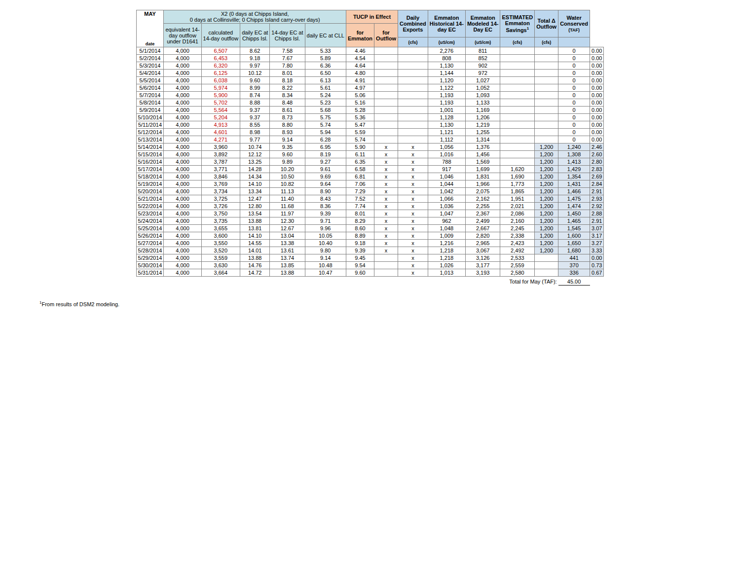| MAY date | X2 (0 days at Chipps Island, 0 days at Collinsville; 0 Chipps Island carry-over days) | TUCP in Effect | Daily Combined Exports | Emmaton Historical 14- day EC | Emmaton Modeled 14- Day EC | ESTIMATED Emmaton Savings 1 | Total Δ Outflow | Water Conserved (TAF) |
| --- | --- | --- | --- | --- | --- | --- | --- | --- |
| equivalent 14- day outflow under D1641 | calculated 14-day outflow | daily EC at Chipps Isl. | 14-day EC at Chipps Isl. | daily EC at CLL | for Emmaton | for Outflow |
| (cfs) | (uS/cm) | (uS/cm) | (cfs) | (cfs) | |
| 5/1/2014 | 4,000 | 6,507 | 8.62 | 7.58 | 5.33 | 4.46 | | | 2,276 | 811 | | | 0 | 0.00 |
| 5/2/2014 | 4,000 | 6,453 | 9.18 | 7.67 | 5.89 | 4.54 | | | 808 | 852 | | | 0 | 0.00 |
| 5/3/2014 | 4,000 | 6,320 | 9.97 | 7.80 | 6.36 | 4.64 | | | 1,130 | 902 | | | 0 | 0.00 |
| 5/4/2014 | 4,000 | 6,125 | 10.12 | 8.01 | 6.50 | 4.80 | | | 1,144 | 972 | | | 0 | 0.00 |
| 5/5/2014 | 4,000 | 6,038 | 9.60 | 8.18 | 6.13 | 4.91 | | | 1,120 | 1,027 | | | 0 | 0.00 |
| 5/6/2014 | 4,000 | 5,974 | 8.99 | 8.22 | 5.61 | 4.97 | | | 1,122 | 1,052 | | | 0 | 0.00 |
| 5/7/2014 | 4,000 | 5,900 | 8.74 | 8.34 | 5.24 | 5.06 | | | 1,193 | 1,093 | | | 0 | 0.00 |
| 5/8/2014 | 4,000 | 5,702 | 8.88 | 8.48 | 5.23 | 5.16 | | | 1,193 | 1,133 | | | 0 | 0.00 |
| 5/9/2014 | 4,000 | 5,564 | 9.37 | 8.61 | 5.68 | 5.28 | | | 1,001 | 1,169 | | | 0 | 0.00 |
| 5/10/2014 | 4,000 | 5,204 | 9.37 | 8.73 | 5.75 | 5.36 | | | 1,128 | 1,206 | | | 0 | 0.00 |
| 5/11/2014 | 4,000 | 4,913 | 8.55 | 8.80 | 5.74 | 5.47 | | | 1,130 | 1,219 | | | 0 | 0.00 |
| 5/12/2014 | 4,000 | 4,601 | 8.98 | 8.93 | 5.94 | 5.59 | | | 1,121 | 1,255 | | | 0 | 0.00 |
| 5/13/2014 | 4,000 | 4,271 | 9.77 | 9.14 | 6.28 | 5.74 | | | 1,112 | 1,314 | | | 0 | 0.00 |
| 5/14/2014 | 4,000 | 3,960 | 10.74 | 9.35 | 6.95 | 5.90 | x | x | 1,056 | 1,376 | | 1,200 | 1,240 | 2.46 |
| 5/15/2014 | 4,000 | 3,892 | 12.12 | 9.60 | 8.19 | 6.11 | x | x | 1,016 | 1,456 | | 1,200 | 1,308 | 2.60 |
| 5/16/2014 | 4,000 | 3,787 | 13.25 | 9.89 | 9.27 | 6.35 | x | x | 788 | 1,569 | | 1,200 | 1,413 | 2.80 |
| 5/17/2014 | 4,000 | 3,771 | 14.28 | 10.20 | 9.61 | 6.58 | x | x | 917 | 1,699 | 1,620 | 1,200 | 1,429 | 2.83 |
| 5/18/2014 | 4,000 | 3,846 | 14.34 | 10.50 | 9.69 | 6.81 | x | x | 1,046 | 1,831 | 1,690 | 1,200 | 1,354 | 2.69 |
| 5/19/2014 | 4,000 | 3,769 | 14.10 | 10.82 | 9.64 | 7.06 | x | x | 1,044 | 1,966 | 1,773 | 1,200 | 1,431 | 2.84 |
| 5/20/2014 | 4,000 | 3,734 | 13.34 | 11.13 | 8.90 | 7.29 | x | x | 1,042 | 2,075 | 1,865 | 1,200 | 1,466 | 2.91 |
| 5/21/2014 | 4,000 | 3,725 | 12.47 | 11.40 | 8.43 | 7.52 | x | x | 1,066 | 2,162 | 1,951 | 1,200 | 1,475 | 2.93 |
| 5/22/2014 | 4,000 | 3,726 | 12.80 | 11.68 | 8.36 | 7.74 | x | x | 1,036 | 2,255 | 2,021 | 1,200 | 1,474 | 2.92 |
| 5/23/2014 | 4,000 | 3,750 | 13.54 | 11.97 | 9.39 | 8.01 | x | x | 1,047 | 2,367 | 2,086 | 1,200 | 1,450 | 2.88 |
| 5/24/2014 | 4,000 | 3,735 | 13.88 | 12.30 | 9.71 | 8.29 | x | x | 962 | 2,499 | 2,160 | 1,200 | 1,465 | 2.91 |
| 5/25/2014 | 4,000 | 3,655 | 13.81 | 12.67 | 9.96 | 8.60 | x | x | 1,048 | 2,667 | 2,245 | 1,200 | 1,545 | 3.07 |
| 5/26/2014 | 4,000 | 3,600 | 14.10 | 13.04 | 10.05 | 8.89 | x | x | 1,009 | 2,820 | 2,338 | 1,200 | 1,600 | 3.17 |
| 5/27/2014 | 4,000 | 3,550 | 14.55 | 13.38 | 10.40 | 9.18 | x | x | 1,216 | 2,965 | 2,423 | 1,200 | 1,650 | 3.27 |
| 5/28/2014 | 4,000 | 3,520 | 14.01 | 13.61 | 9.80 | 9.39 | x | x | 1,218 | 3,067 | 2,492 | 1,200 | 1,680 | 3.33 |
| 5/29/2014 | 4,000 | 3,559 | 13.88 | 13.74 | 9.14 | 9.45 | | x | 1,218 | 3,126 | 2,533 | | 441 | 0.00 |
| 5/30/2014 | 4,000 | 3,630 | 14.76 | 13.85 | 10.48 | 9.54 | | x | 1,026 | 3,177 | 2,559 | | 370 | 0.73 |
| 5/31/2014 | 4,000 | 3,664 | 14.72 | 13.88 | 10.47 | 9.60 | | x | 1,013 | 3,193 | 2,580 | | 336 | 0.67 |
| Total for May (TAF): | 45.00 |
1From results of DSM2 modeling.